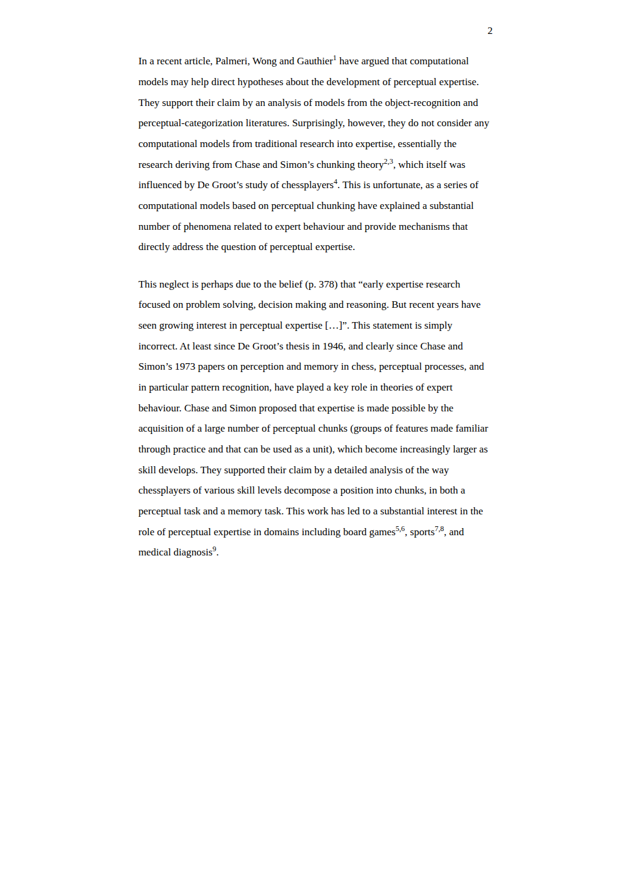2
In a recent article, Palmeri, Wong and Gauthier1 have argued that computational models may help direct hypotheses about the development of perceptual expertise. They support their claim by an analysis of models from the object-recognition and perceptual-categorization literatures. Surprisingly, however, they do not consider any computational models from traditional research into expertise, essentially the research deriving from Chase and Simon’s chunking theory2,3, which itself was influenced by De Groot’s study of chessplayers4. This is unfortunate, as a series of computational models based on perceptual chunking have explained a substantial number of phenomena related to expert behaviour and provide mechanisms that directly address the question of perceptual expertise.
This neglect is perhaps due to the belief (p. 378) that “early expertise research focused on problem solving, decision making and reasoning. But recent years have seen growing interest in perceptual expertise […]”. This statement is simply incorrect. At least since De Groot’s thesis in 1946, and clearly since Chase and Simon’s 1973 papers on perception and memory in chess, perceptual processes, and in particular pattern recognition, have played a key role in theories of expert behaviour. Chase and Simon proposed that expertise is made possible by the acquisition of a large number of perceptual chunks (groups of features made familiar through practice and that can be used as a unit), which become increasingly larger as skill develops. They supported their claim by a detailed analysis of the way chessplayers of various skill levels decompose a position into chunks, in both a perceptual task and a memory task. This work has led to a substantial interest in the role of perceptual expertise in domains including board games5,6, sports7,8, and medical diagnosis9.